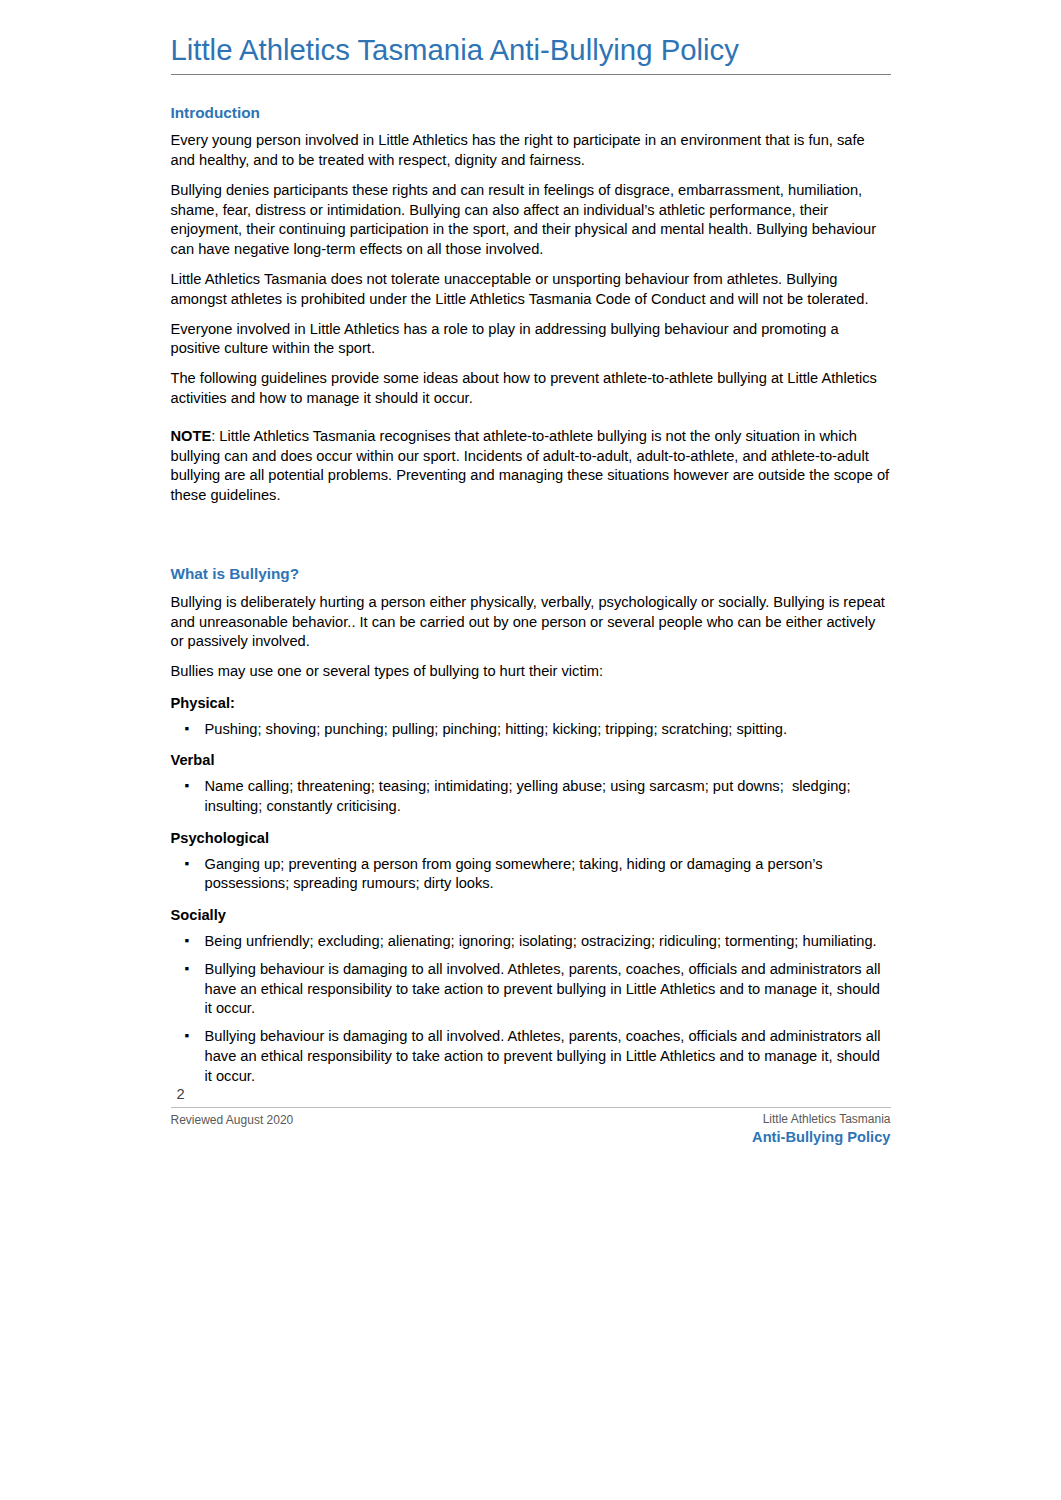Little Athletics Tasmania Anti-Bullying Policy
Introduction
Every young person involved in Little Athletics has the right to participate in an environment that is fun, safe and healthy, and to be treated with respect, dignity and fairness.
Bullying denies participants these rights and can result in feelings of disgrace, embarrassment, humiliation, shame, fear, distress or intimidation. Bullying can also affect an individual’s athletic performance, their enjoyment, their continuing participation in the sport, and their physical and mental health. Bullying behaviour can have negative long-term effects on all those involved.
Little Athletics Tasmania does not tolerate unacceptable or unsporting behaviour from athletes. Bullying amongst athletes is prohibited under the Little Athletics Tasmania Code of Conduct and will not be tolerated.
Everyone involved in Little Athletics has a role to play in addressing bullying behaviour and promoting a positive culture within the sport.
The following guidelines provide some ideas about how to prevent athlete-to-athlete bullying at Little Athletics activities and how to manage it should it occur.
NOTE: Little Athletics Tasmania recognises that athlete-to-athlete bullying is not the only situation in which bullying can and does occur within our sport. Incidents of adult-to-adult, adult-to-athlete, and athlete-to-adult bullying are all potential problems. Preventing and managing these situations however are outside the scope of these guidelines.
What is Bullying?
Bullying is deliberately hurting a person either physically, verbally, psychologically or socially. Bullying is repeat and unreasonable behavior.. It can be carried out by one person or several people who can be either actively or passively involved.
Bullies may use one or several types of bullying to hurt their victim:
Physical:
Pushing; shoving; punching; pulling; pinching; hitting; kicking; tripping; scratching; spitting.
Verbal
Name calling; threatening; teasing; intimidating; yelling abuse; using sarcasm; put downs; sledging; insulting; constantly criticising.
Psychological
Ganging up; preventing a person from going somewhere; taking, hiding or damaging a person’s possessions; spreading rumours; dirty looks.
Socially
Being unfriendly; excluding; alienating; ignoring; isolating; ostracizing; ridiculing; tormenting; humiliating.
Bullying behaviour is damaging to all involved. Athletes, parents, coaches, officials and administrators all have an ethical responsibility to take action to prevent bullying in Little Athletics and to manage it, should it occur.
Bullying behaviour is damaging to all involved. Athletes, parents, coaches, officials and administrators all have an ethical responsibility to take action to prevent bullying in Little Athletics and to manage it, should it occur.
2
Reviewed August 2020
Little Athletics Tasmania
Anti-Bullying Policy